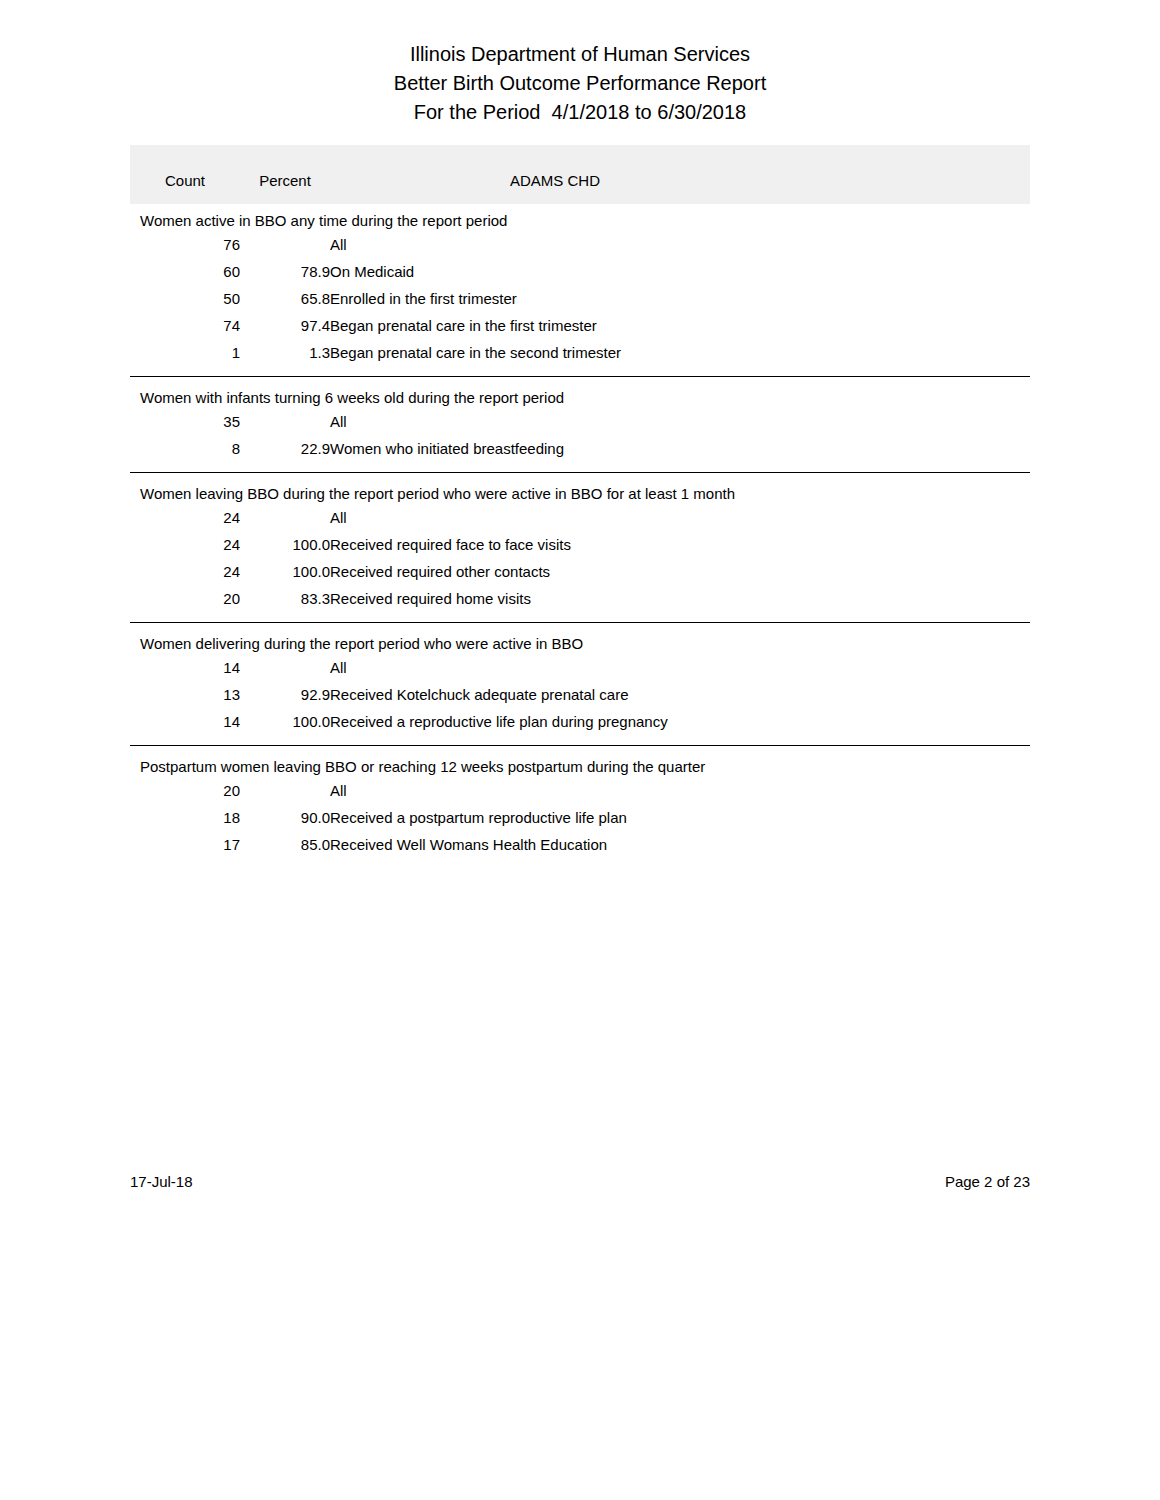Illinois Department of Human Services
Better Birth Outcome Performance Report
For the Period 4/1/2018 to 6/30/2018
| Count | Percent | ADAMS CHD |
Women active in BBO any time during the report period
| 76 | | All |
| 60 | 78.9 | On Medicaid |
| 50 | 65.8 | Enrolled in the first trimester |
| 74 | 97.4 | Began prenatal care in the first trimester |
| 1 | 1.3 | Began prenatal care in the second trimester |
Women with infants turning 6 weeks old during the report period
| 35 | | All |
| 8 | 22.9 | Women who initiated breastfeeding |
Women leaving BBO during the report period who were active in BBO for at least 1 month
| 24 | | All |
| 24 | 100.0 | Received required face to face visits |
| 24 | 100.0 | Received required other contacts |
| 20 | 83.3 | Received required home visits |
Women delivering during the report period who were active in BBO
| 14 | | All |
| 13 | 92.9 | Received Kotelchuck adequate prenatal care |
| 14 | 100.0 | Received a reproductive life plan during pregnancy |
Postpartum women leaving BBO or reaching 12 weeks postpartum during the quarter
| 20 | | All |
| 18 | 90.0 | Received a postpartum reproductive life plan |
| 17 | 85.0 | Received Well Womans Health Education |
17-Jul-18
Page 2 of 23